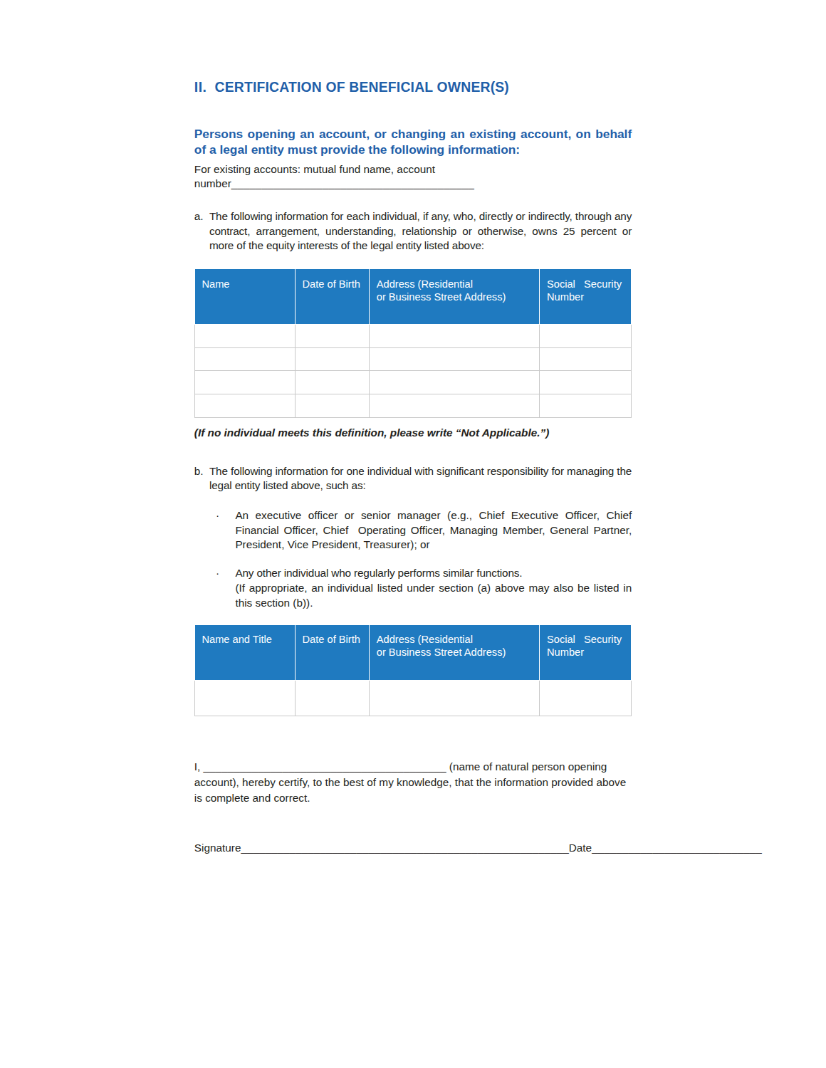II. CERTIFICATION OF BENEFICIAL OWNER(S)
Persons opening an account, or changing an existing account, on behalf of a legal entity must provide the following information:
For existing accounts: mutual fund name, account number________________________________________
a.
The following information for each individual, if any, who, directly or indirectly, through any contract, arrangement, understanding, relationship or otherwise, owns 25 percent or more of the equity interests of the legal entity listed above:
| Name | Date of Birth | Address (Residential or Business Street Address) | Social Security Number |
| --- | --- | --- | --- |
(If no individual meets this definition, please write “Not Applicable.”)
b.
The following information for one individual with significant responsibility for managing the legal entity listed above, such as:
· An executive officer or senior manager (e.g., Chief Executive Officer, Chief Financial Officer, Chief Operating Officer, Managing Member, General Partner, President, Vice President, Treasurer); or
· Any other individual who regularly performs similar functions.
(If appropriate, an individual listed under section (a) above may also be listed in this section (b)).
| Name and Title | Date of Birth | Address (Residential or Business Street Address) | Social Security Number |
| --- | --- | --- | --- |
I, ________________________________________ (name of natural person opening account), hereby certify, to the best of my knowledge, that the information provided above is complete and correct.
Signature______________________________________________________Date____________________________